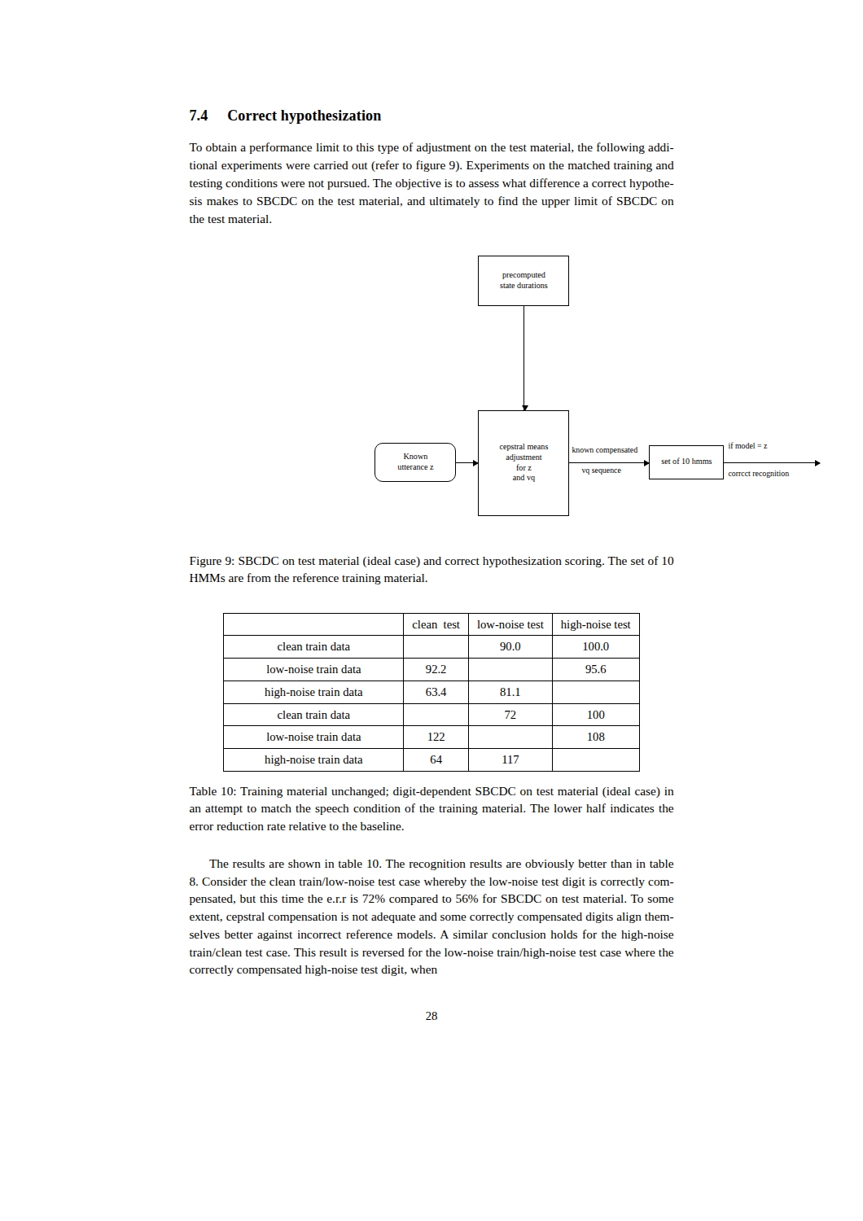7.4 Correct hypothesization
To obtain a performance limit to this type of adjustment on the test material, the following additional experiments were carried out (refer to figure 9). Experiments on the matched training and testing conditions were not pursued. The objective is to assess what difference a correct hypothesis makes to SBCDC on the test material, and ultimately to find the upper limit of SBCDC on the test material.
precomputed
state durations
Known
utterance z
cepstral means
adjustment
for z
and vq
known compensated
vq sequence
set of 10 hmms
if model = z
corrcct recognition
Figure 9: SBCDC on test material (ideal case) and correct hypothesization scoring. The set of 10 HMMs are from the reference training material.
| | clean test | low-noise test | high-noise test |
| clean train data | | 90.0 | 100.0 |
| low-noise train data | 92.2 | | 95.6 |
| high-noise train data | 63.4 | 81.1 | |
| clean train data | | 72 | 100 |
| low-noise train data | 122 | | 108 |
| high-noise train data | 64 | 117 | |
Table 10: Training material unchanged; digit-dependent SBCDC on test material (ideal case) in an attempt to match the speech condition of the training material. The lower half indicates the error reduction rate relative to the baseline.
The results are shown in table 10. The recognition results are obviously better than in table 8. Consider the clean train/low-noise test case whereby the low-noise test digit is correctly compensated, but this time the e.r.r is 72% compared to 56% for SBCDC on test material. To some extent, cepstral compensation is not adequate and some correctly compensated digits align themselves better against incorrect reference models. A similar conclusion holds for the high-noise train/clean test case. This result is reversed for the low-noise train/high-noise test case where the correctly compensated high-noise test digit, when
28